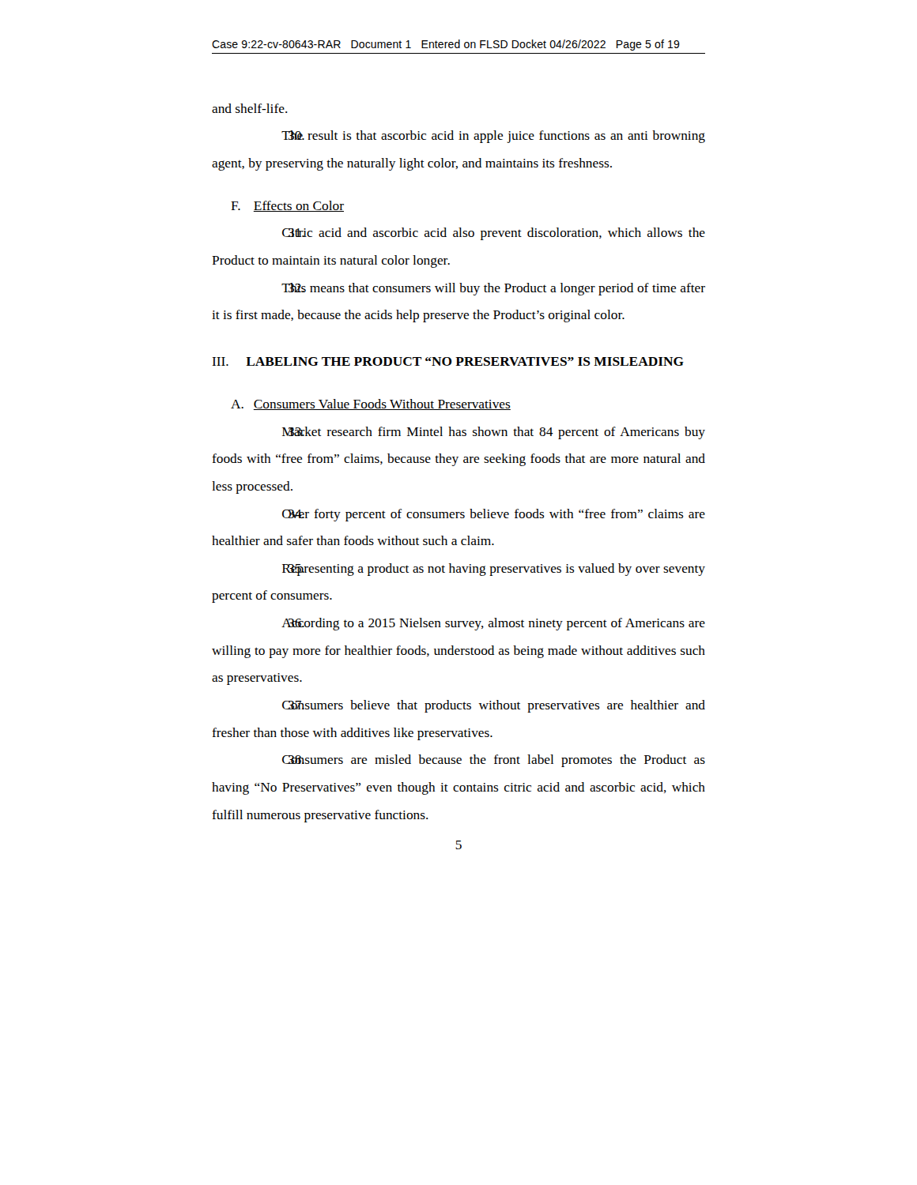Case 9:22-cv-80643-RAR Document 1 Entered on FLSD Docket 04/26/2022 Page 5 of 19
and shelf-life.
30. The result is that ascorbic acid in apple juice functions as an anti browning agent, by preserving the naturally light color, and maintains its freshness.
F. Effects on Color
31. Citric acid and ascorbic acid also prevent discoloration, which allows the Product to maintain its natural color longer.
32. This means that consumers will buy the Product a longer period of time after it is first made, because the acids help preserve the Product’s original color.
III. LABELING THE PRODUCT “NO PRESERVATIVES” IS MISLEADING
A. Consumers Value Foods Without Preservatives
33. Market research firm Mintel has shown that 84 percent of Americans buy foods with “free from” claims, because they are seeking foods that are more natural and less processed.
34. Over forty percent of consumers believe foods with “free from” claims are healthier and safer than foods without such a claim.
35. Representing a product as not having preservatives is valued by over seventy percent of consumers.
36. According to a 2015 Nielsen survey, almost ninety percent of Americans are willing to pay more for healthier foods, understood as being made without additives such as preservatives.
37. Consumers believe that products without preservatives are healthier and fresher than those with additives like preservatives.
38. Consumers are misled because the front label promotes the Product as having “No Preservatives” even though it contains citric acid and ascorbic acid, which fulfill numerous preservative functions.
5